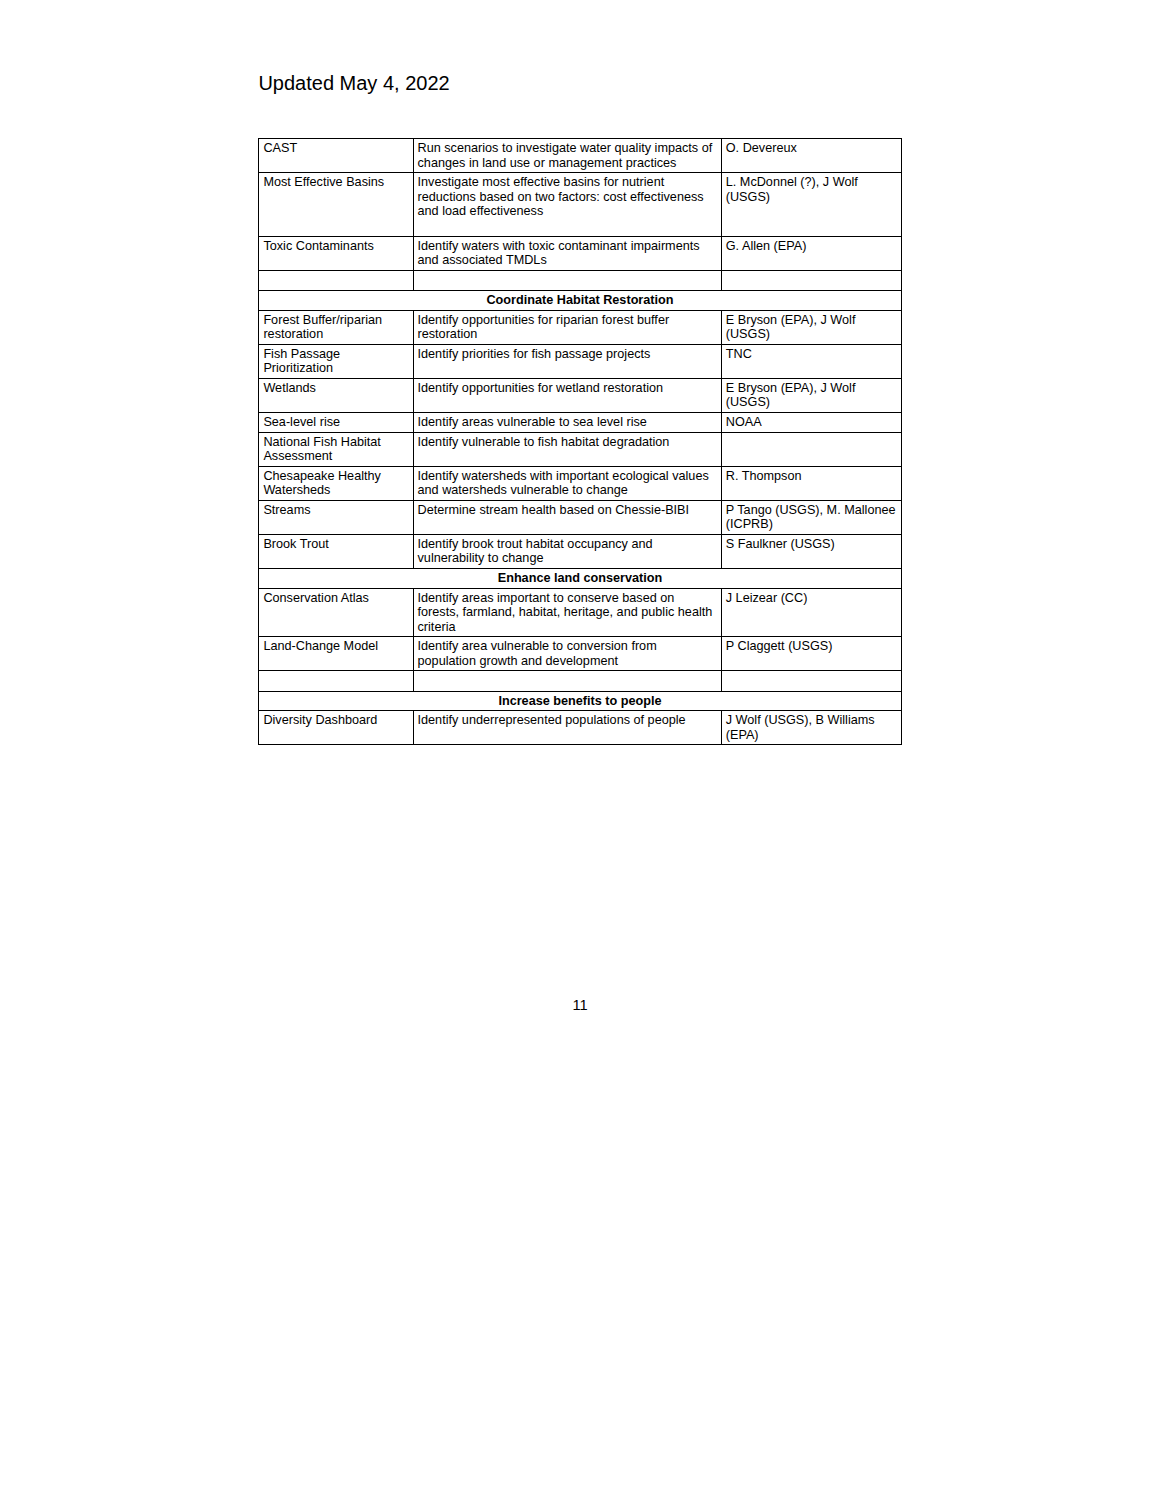Updated May 4, 2022
| CAST | Run scenarios to investigate water quality impacts of changes in land use or management practices | O. Devereux |
| Most Effective Basins | Investigate most effective basins for nutrient reductions based on two factors: cost effectiveness and load effectiveness | L. McDonnel (?), J Wolf (USGS) |
| Toxic Contaminants | Identify waters with toxic contaminant impairments and associated TMDLs | G. Allen (EPA) |
| Coordinate Habitat Restoration |
| Forest Buffer/riparian restoration | Identify opportunities for riparian forest buffer restoration | E Bryson (EPA), J Wolf (USGS) |
| Fish Passage Prioritization | Identify priorities for fish passage projects | TNC |
| Wetlands | Identify opportunities for wetland restoration | E Bryson (EPA), J Wolf (USGS) |
| Sea-level rise | Identify areas vulnerable to sea level rise | NOAA |
| National Fish Habitat Assessment | Identify vulnerable to fish habitat degradation | |
| Chesapeake Healthy Watersheds | Identify watersheds with important ecological values and watersheds vulnerable to change | R. Thompson |
| Streams | Determine stream health based on Chessie-BIBI | P Tango (USGS), M. Mallonee (ICPRB) |
| Brook Trout | Identify brook trout habitat occupancy and vulnerability to change | S Faulkner (USGS) |
| Enhance land conservation |
| Conservation Atlas | Identify areas important to conserve based on forests, farmland, habitat, heritage, and public health criteria | J Leizear (CC) |
| Land-Change Model | Identify area vulnerable to conversion from population growth and development | P Claggett (USGS) |
| Increase benefits to people |
| Diversity Dashboard | Identify underrepresented populations of people | J Wolf (USGS), B Williams (EPA) |
11